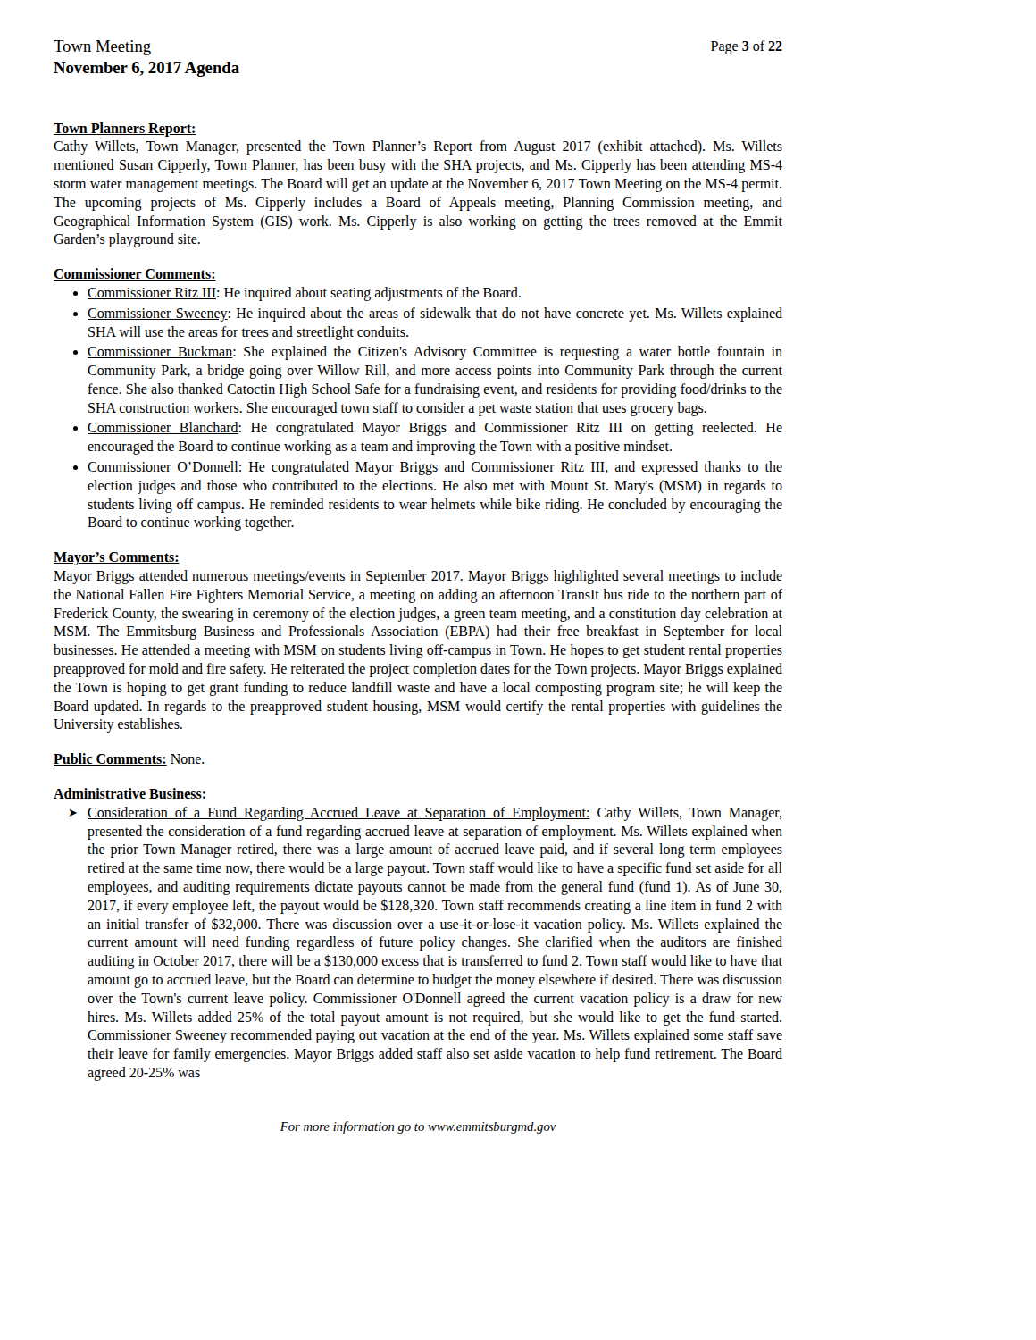Town Meeting
November 6, 2017 Agenda
Page 3 of 22
Town Planners Report:
Cathy Willets, Town Manager, presented the Town Planner’s Report from August 2017 (exhibit attached). Ms. Willets mentioned Susan Cipperly, Town Planner, has been busy with the SHA projects, and Ms. Cipperly has been attending MS-4 storm water management meetings. The Board will get an update at the November 6, 2017 Town Meeting on the MS-4 permit. The upcoming projects of Ms. Cipperly includes a Board of Appeals meeting, Planning Commission meeting, and Geographical Information System (GIS) work. Ms. Cipperly is also working on getting the trees removed at the Emmit Garden’s playground site.
Commissioner Comments:
Commissioner Ritz III: He inquired about seating adjustments of the Board.
Commissioner Sweeney: He inquired about the areas of sidewalk that do not have concrete yet. Ms. Willets explained SHA will use the areas for trees and streetlight conduits.
Commissioner Buckman: She explained the Citizen's Advisory Committee is requesting a water bottle fountain in Community Park, a bridge going over Willow Rill, and more access points into Community Park through the current fence. She also thanked Catoctin High School Safe for a fundraising event, and residents for providing food/drinks to the SHA construction workers. She encouraged town staff to consider a pet waste station that uses grocery bags.
Commissioner Blanchard: He congratulated Mayor Briggs and Commissioner Ritz III on getting reelected. He encouraged the Board to continue working as a team and improving the Town with a positive mindset.
Commissioner O’Donnell: He congratulated Mayor Briggs and Commissioner Ritz III, and expressed thanks to the election judges and those who contributed to the elections. He also met with Mount St. Mary's (MSM) in regards to students living off campus. He reminded residents to wear helmets while bike riding. He concluded by encouraging the Board to continue working together.
Mayor’s Comments:
Mayor Briggs attended numerous meetings/events in September 2017. Mayor Briggs highlighted several meetings to include the National Fallen Fire Fighters Memorial Service, a meeting on adding an afternoon TransIt bus ride to the northern part of Frederick County, the swearing in ceremony of the election judges, a green team meeting, and a constitution day celebration at MSM. The Emmitsburg Business and Professionals Association (EBPA) had their free breakfast in September for local businesses. He attended a meeting with MSM on students living off-campus in Town. He hopes to get student rental properties preapproved for mold and fire safety. He reiterated the project completion dates for the Town projects. Mayor Briggs explained the Town is hoping to get grant funding to reduce landfill waste and have a local composting program site; he will keep the Board updated. In regards to the preapproved student housing, MSM would certify the rental properties with guidelines the University establishes.
Public Comments:
None.
Administrative Business:
Consideration of a Fund Regarding Accrued Leave at Separation of Employment: Cathy Willets, Town Manager, presented the consideration of a fund regarding accrued leave at separation of employment. Ms. Willets explained when the prior Town Manager retired, there was a large amount of accrued leave paid, and if several long term employees retired at the same time now, there would be a large payout. Town staff would like to have a specific fund set aside for all employees, and auditing requirements dictate payouts cannot be made from the general fund (fund 1). As of June 30, 2017, if every employee left, the payout would be $128,320. Town staff recommends creating a line item in fund 2 with an initial transfer of $32,000. There was discussion over a use-it-or-lose-it vacation policy. Ms. Willets explained the current amount will need funding regardless of future policy changes. She clarified when the auditors are finished auditing in October 2017, there will be a $130,000 excess that is transferred to fund 2. Town staff would like to have that amount go to accrued leave, but the Board can determine to budget the money elsewhere if desired. There was discussion over the Town's current leave policy. Commissioner O'Donnell agreed the current vacation policy is a draw for new hires. Ms. Willets added 25% of the total payout amount is not required, but she would like to get the fund started. Commissioner Sweeney recommended paying out vacation at the end of the year. Ms. Willets explained some staff save their leave for family emergencies. Mayor Briggs added staff also set aside vacation to help fund retirement. The Board agreed 20-25% was
For more information go to www.emmitsburgmd.gov